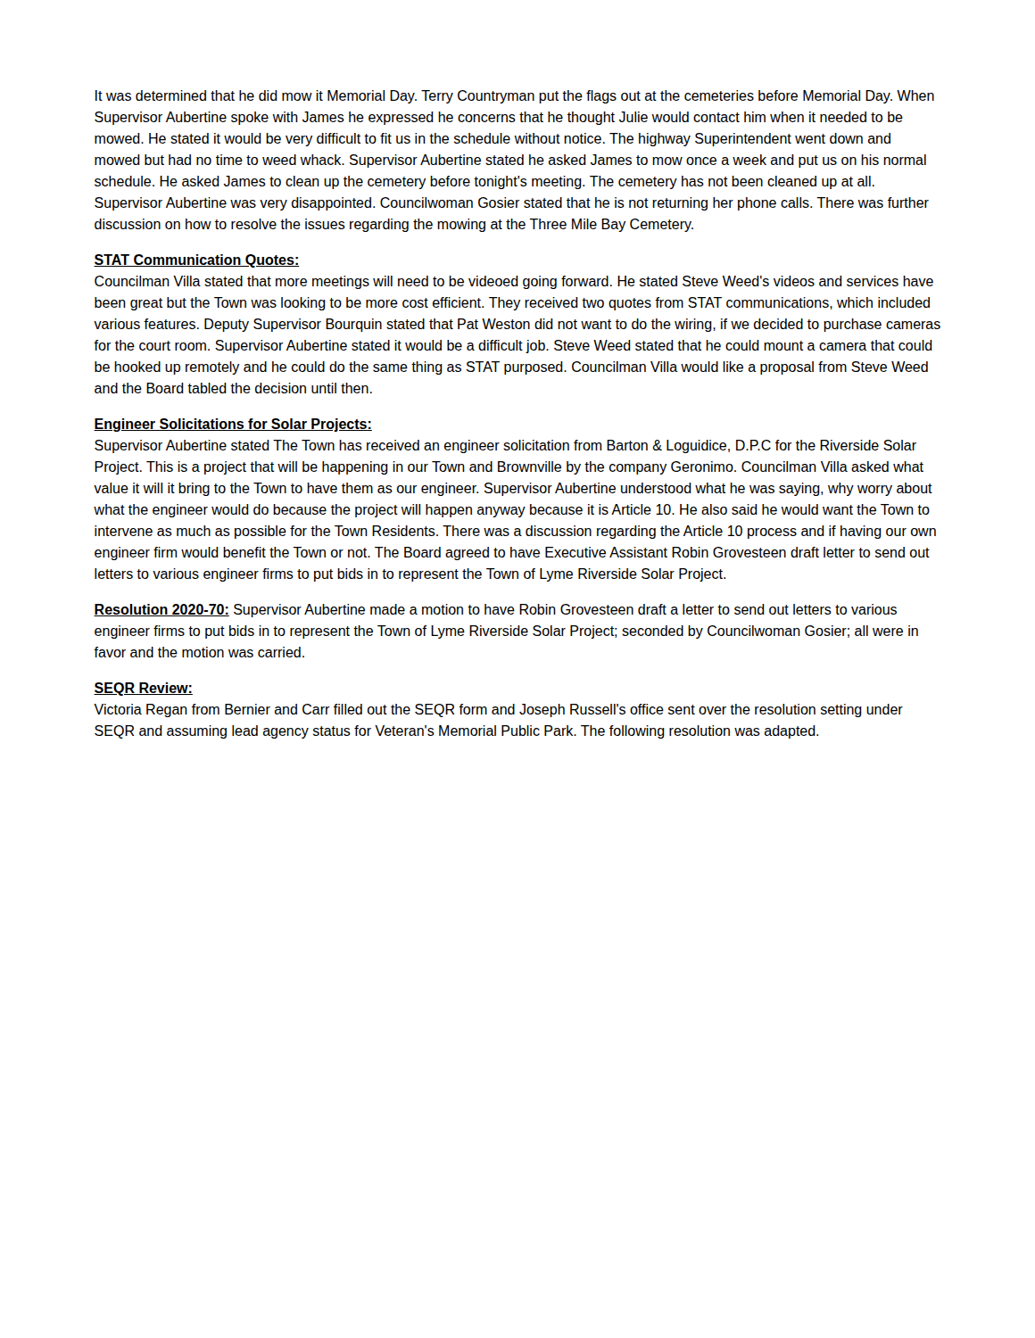It was determined that he did mow it Memorial Day. Terry Countryman put the flags out at the cemeteries before Memorial Day. When Supervisor Aubertine spoke with James he expressed he concerns that he thought Julie would contact him when it needed to be mowed. He stated it would be very difficult to fit us in the schedule without notice. The highway Superintendent went down and mowed but had no time to weed whack. Supervisor Aubertine stated he asked James to mow once a week and put us on his normal schedule. He asked James to clean up the cemetery before tonight's meeting. The cemetery has not been cleaned up at all. Supervisor Aubertine was very disappointed. Councilwoman Gosier stated that he is not returning her phone calls. There was further discussion on how to resolve the issues regarding the mowing at the Three Mile Bay Cemetery.
STAT Communication Quotes:
Councilman Villa stated that more meetings will need to be videoed going forward. He stated Steve Weed's videos and services have been great but the Town was looking to be more cost efficient. They received two quotes from STAT communications, which included various features. Deputy Supervisor Bourquin stated that Pat Weston did not want to do the wiring, if we decided to purchase cameras for the court room. Supervisor Aubertine stated it would be a difficult job. Steve Weed stated that he could mount a camera that could be hooked up remotely and he could do the same thing as STAT purposed. Councilman Villa would like a proposal from Steve Weed and the Board tabled the decision until then.
Engineer Solicitations for Solar Projects:
Supervisor Aubertine stated The Town has received an engineer solicitation from Barton & Loguidice, D.P.C for the Riverside Solar Project. This is a project that will be happening in our Town and Brownville by the company Geronimo. Councilman Villa asked what value it will it bring to the Town to have them as our engineer. Supervisor Aubertine understood what he was saying, why worry about what the engineer would do because the project will happen anyway because it is Article 10. He also said he would want the Town to intervene as much as possible for the Town Residents. There was a discussion regarding the Article 10 process and if having our own engineer firm would benefit the Town or not. The Board agreed to have Executive Assistant Robin Grovesteen draft letter to send out letters to various engineer firms to put bids in to represent the Town of Lyme Riverside Solar Project.
Resolution 2020-70: Supervisor Aubertine made a motion to have Robin Grovesteen draft a letter to send out letters to various engineer firms to put bids in to represent the Town of Lyme Riverside Solar Project; seconded by Councilwoman Gosier; all were in favor and the motion was carried.
SEQR Review:
Victoria Regan from Bernier and Carr filled out the SEQR form and Joseph Russell's office sent over the resolution setting under SEQR and assuming lead agency status for Veteran's Memorial Public Park. The following resolution was adapted.